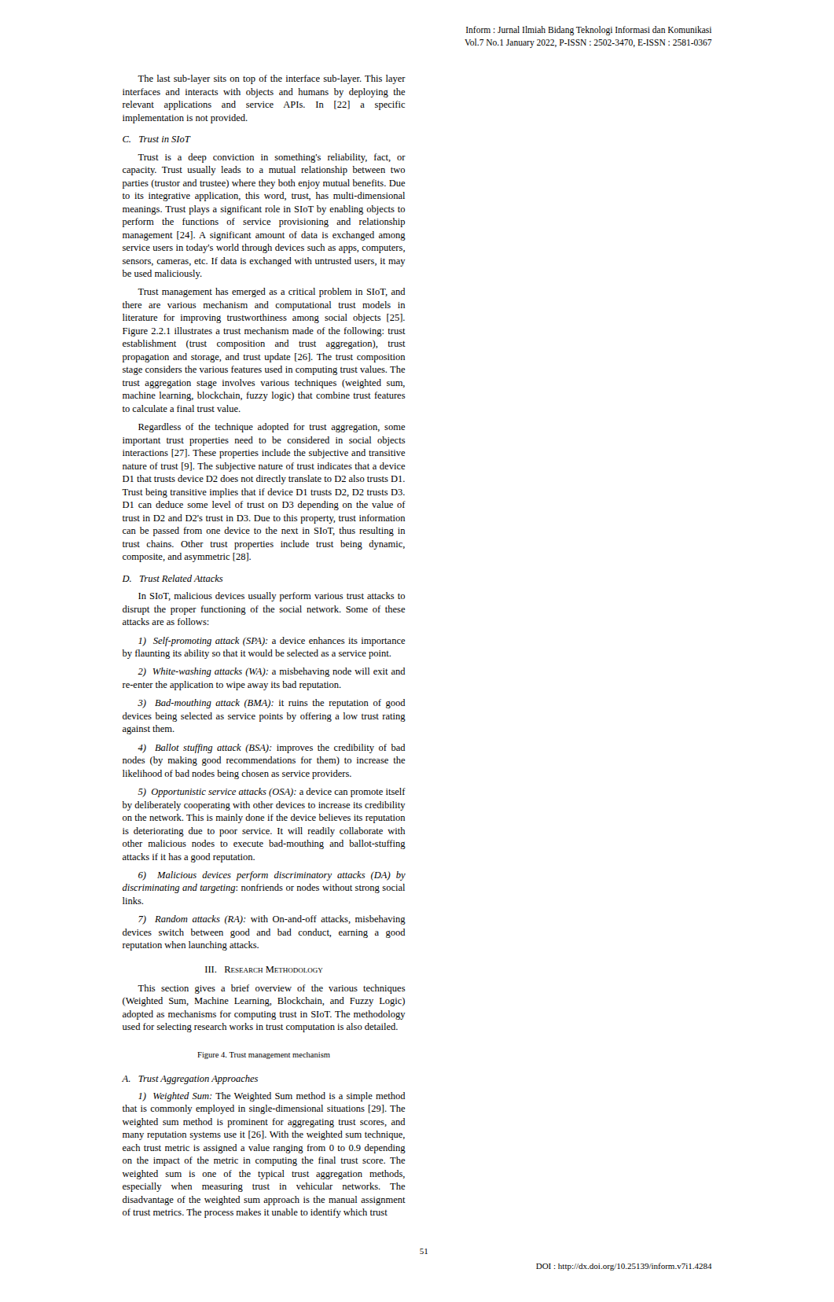Inform : Jurnal Ilmiah Bidang Teknologi Informasi dan Komunikasi Vol.7 No.1 January 2022, P-ISSN : 2502-3470, E-ISSN : 2581-0367
The last sub-layer sits on top of the interface sub-layer. This layer interfaces and interacts with objects and humans by deploying the relevant applications and service APIs. In [22] a specific implementation is not provided.
C. Trust in SIoT
Trust is a deep conviction in something's reliability, fact, or capacity. Trust usually leads to a mutual relationship between two parties (trustor and trustee) where they both enjoy mutual benefits. Due to its integrative application, this word, trust, has multi-dimensional meanings. Trust plays a significant role in SIoT by enabling objects to perform the functions of service provisioning and relationship management [24]. A significant amount of data is exchanged among service users in today's world through devices such as apps, computers, sensors, cameras, etc. If data is exchanged with untrusted users, it may be used maliciously.
Trust management has emerged as a critical problem in SIoT, and there are various mechanism and computational trust models in literature for improving trustworthiness among social objects [25]. Figure 2.2.1 illustrates a trust mechanism made of the following: trust establishment (trust composition and trust aggregation), trust propagation and storage, and trust update [26]. The trust composition stage considers the various features used in computing trust values. The trust aggregation stage involves various techniques (weighted sum, machine learning, blockchain, fuzzy logic) that combine trust features to calculate a final trust value.
Regardless of the technique adopted for trust aggregation, some important trust properties need to be considered in social objects interactions [27]. These properties include the subjective and transitive nature of trust [9]. The subjective nature of trust indicates that a device D1 that trusts device D2 does not directly translate to D2 also trusts D1. Trust being transitive implies that if device D1 trusts D2, D2 trusts D3. D1 can deduce some level of trust on D3 depending on the value of trust in D2 and D2's trust in D3. Due to this property, trust information can be passed from one device to the next in SIoT, thus resulting in trust chains. Other trust properties include trust being dynamic, composite, and asymmetric [28].
D. Trust Related Attacks
In SIoT, malicious devices usually perform various trust attacks to disrupt the proper functioning of the social network. Some of these attacks are as follows:
1) Self-promoting attack (SPA): a device enhances its importance by flaunting its ability so that it would be selected as a service point.
2) White-washing attacks (WA): a misbehaving node will exit and re-enter the application to wipe away its bad reputation.
3) Bad-mouthing attack (BMA): it ruins the reputation of good devices being selected as service points by offering a low trust rating against them.
4) Ballot stuffing attack (BSA): improves the credibility of bad nodes (by making good recommendations for them) to increase the likelihood of bad nodes being chosen as service providers.
5) Opportunistic service attacks (OSA): a device can promote itself by deliberately cooperating with other devices to increase its credibility on the network. This is mainly done if the device believes its reputation is deteriorating due to poor service. It will readily collaborate with other malicious nodes to execute bad-mouthing and ballot-stuffing attacks if it has a good reputation.
6) Malicious devices perform discriminatory attacks (DA) by discriminating and targeting: nonfriends or nodes without strong social links.
7) Random attacks (RA): with On-and-off attacks, misbehaving devices switch between good and bad conduct, earning a good reputation when launching attacks.
III. Research Methodology
This section gives a brief overview of the various techniques (Weighted Sum, Machine Learning, Blockchain, and Fuzzy Logic) adopted as mechanisms for computing trust in SIoT. The methodology used for selecting research works in trust computation is also detailed.
Figure 4. Trust management mechanism
A. Trust Aggregation Approaches
1) Weighted Sum: The Weighted Sum method is a simple method that is commonly employed in single-dimensional situations [29]. The weighted sum method is prominent for aggregating trust scores, and many reputation systems use it [26]. With the weighted sum technique, each trust metric is assigned a value ranging from 0 to 0.9 depending on the impact of the metric in computing the final trust score. The weighted sum is one of the typical trust aggregation methods, especially when measuring trust in vehicular networks. The disadvantage of the weighted sum approach is the manual assignment of trust metrics. The process makes it unable to identify which trust
51
DOI : http://dx.doi.org/10.25139/inform.v7i1.4284